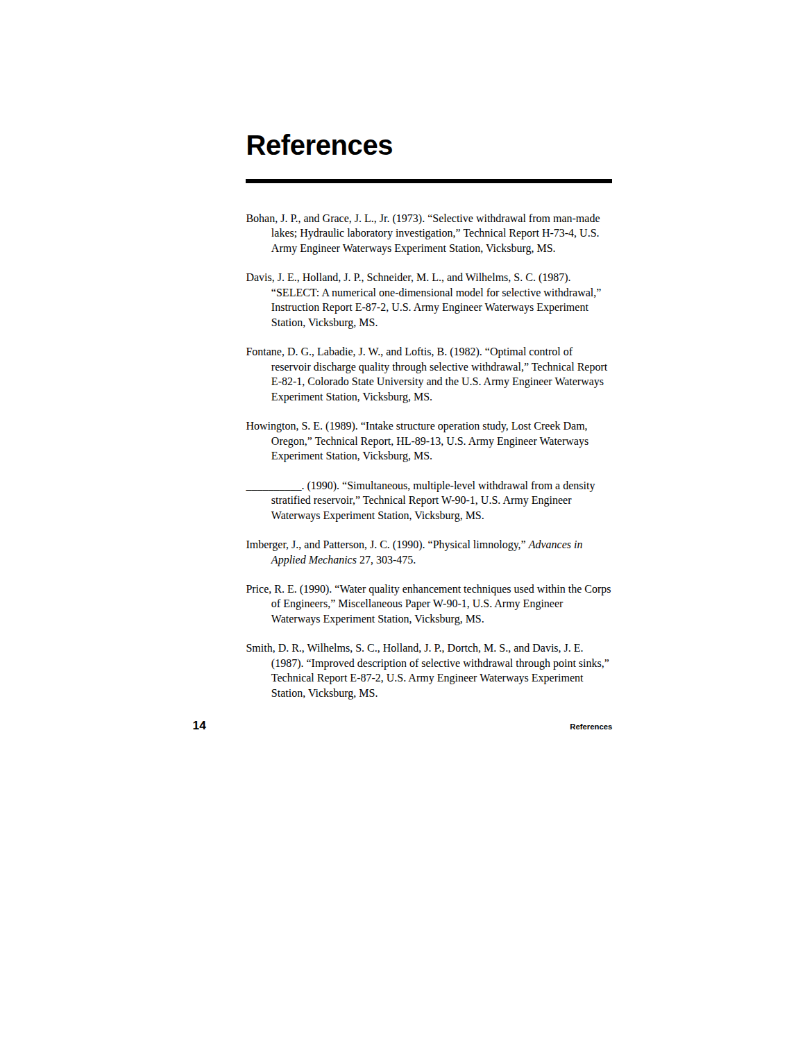References
Bohan, J. P., and Grace, J. L., Jr. (1973). “Selective withdrawal from man-made lakes; Hydraulic laboratory investigation,” Technical Report H-73-4, U.S. Army Engineer Waterways Experiment Station, Vicksburg, MS.
Davis, J. E., Holland, J. P., Schneider, M. L., and Wilhelms, S. C. (1987). “SELECT: A numerical one-dimensional model for selective withdrawal,” Instruction Report E-87-2, U.S. Army Engineer Waterways Experiment Station, Vicksburg, MS.
Fontane, D. G., Labadie, J. W., and Loftis, B. (1982). “Optimal control of reservoir discharge quality through selective withdrawal,” Technical Report E-82-1, Colorado State University and the U.S. Army Engineer Waterways Experiment Station, Vicksburg, MS.
Howington, S. E. (1989). “Intake structure operation study, Lost Creek Dam, Oregon,” Technical Report, HL-89-13, U.S. Army Engineer Waterways Experiment Station, Vicksburg, MS.
__________. (1990). “Simultaneous, multiple-level withdrawal from a density stratified reservoir,” Technical Report W-90-1, U.S. Army Engineer Waterways Experiment Station, Vicksburg, MS.
Imberger, J., and Patterson, J. C. (1990). “Physical limnology,” Advances in Applied Mechanics 27, 303-475.
Price, R. E. (1990). “Water quality enhancement techniques used within the Corps of Engineers,” Miscellaneous Paper W-90-1, U.S. Army Engineer Waterways Experiment Station, Vicksburg, MS.
Smith, D. R., Wilhelms, S. C., Holland, J. P., Dortch, M. S., and Davis, J. E. (1987). “Improved description of selective withdrawal through point sinks,” Technical Report E-87-2, U.S. Army Engineer Waterways Experiment Station, Vicksburg, MS.
14 References